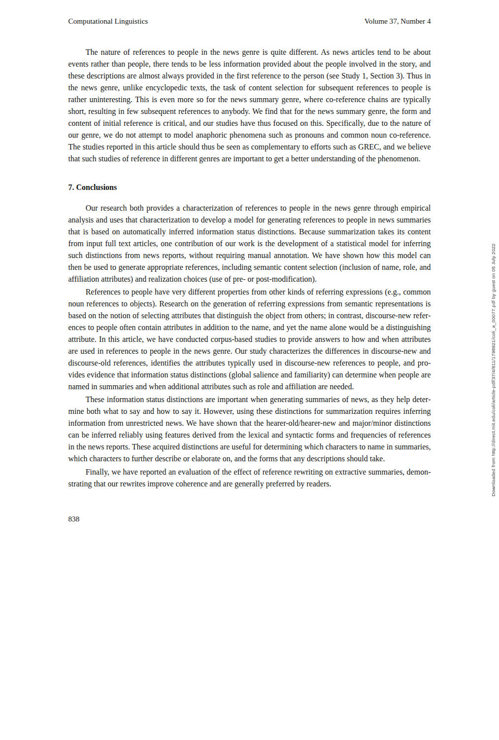Computational Linguistics Volume 37, Number 4
The nature of references to people in the news genre is quite different. As news articles tend to be about events rather than people, there tends to be less information provided about the people involved in the story, and these descriptions are almost always provided in the first reference to the person (see Study 1, Section 3). Thus in the news genre, unlike encyclopedic texts, the task of content selection for subsequent references to people is rather uninteresting. This is even more so for the news summary genre, where co-reference chains are typically short, resulting in few subsequent references to anybody. We find that for the news summary genre, the form and content of initial reference is critical, and our studies have thus focused on this. Specifically, due to the nature of our genre, we do not attempt to model anaphoric phenomena such as pronouns and common noun co-reference. The studies reported in this article should thus be seen as complementary to efforts such as GREC, and we believe that such studies of reference in different genres are important to get a better understanding of the phenomenon.
7. Conclusions
Our research both provides a characterization of references to people in the news genre through empirical analysis and uses that characterization to develop a model for generating references to people in news summaries that is based on automatically inferred information status distinctions. Because summarization takes its content from input full text articles, one contribution of our work is the development of a statistical model for inferring such distinctions from news reports, without requiring manual annotation. We have shown how this model can then be used to generate appropriate references, including semantic content selection (inclusion of name, role, and affiliation attributes) and realization choices (use of pre- or post-modification).
References to people have very different properties from other kinds of referring expressions (e.g., common noun references to objects). Research on the generation of referring expressions from semantic representations is based on the notion of selecting attributes that distinguish the object from others; in contrast, discourse-new references to people often contain attributes in addition to the name, and yet the name alone would be a distinguishing attribute. In this article, we have conducted corpus-based studies to provide answers to how and when attributes are used in references to people in the news genre. Our study characterizes the differences in discourse-new and discourse-old references, identifies the attributes typically used in discourse-new references to people, and provides evidence that information status distinctions (global salience and familiarity) can determine when people are named in summaries and when additional attributes such as role and affiliation are needed.
These information status distinctions are important when generating summaries of news, as they help determine both what to say and how to say it. However, using these distinctions for summarization requires inferring information from unrestricted news. We have shown that the hearer-old/hearer-new and major/minor distinctions can be inferred reliably using features derived from the lexical and syntactic forms and frequencies of references in the news reports. These acquired distinctions are useful for determining which characters to name in summaries, which characters to further describe or elaborate on, and the forms that any descriptions should take.
Finally, we have reported an evaluation of the effect of reference rewriting on extractive summaries, demonstrating that our rewrites improve coherence and are generally preferred by readers.
838
Downloaded from http://direct.mit.edu/coli/article-pdf/37/4/811/1798921/coli_a_00077.pdf by guest on 05 July 2022